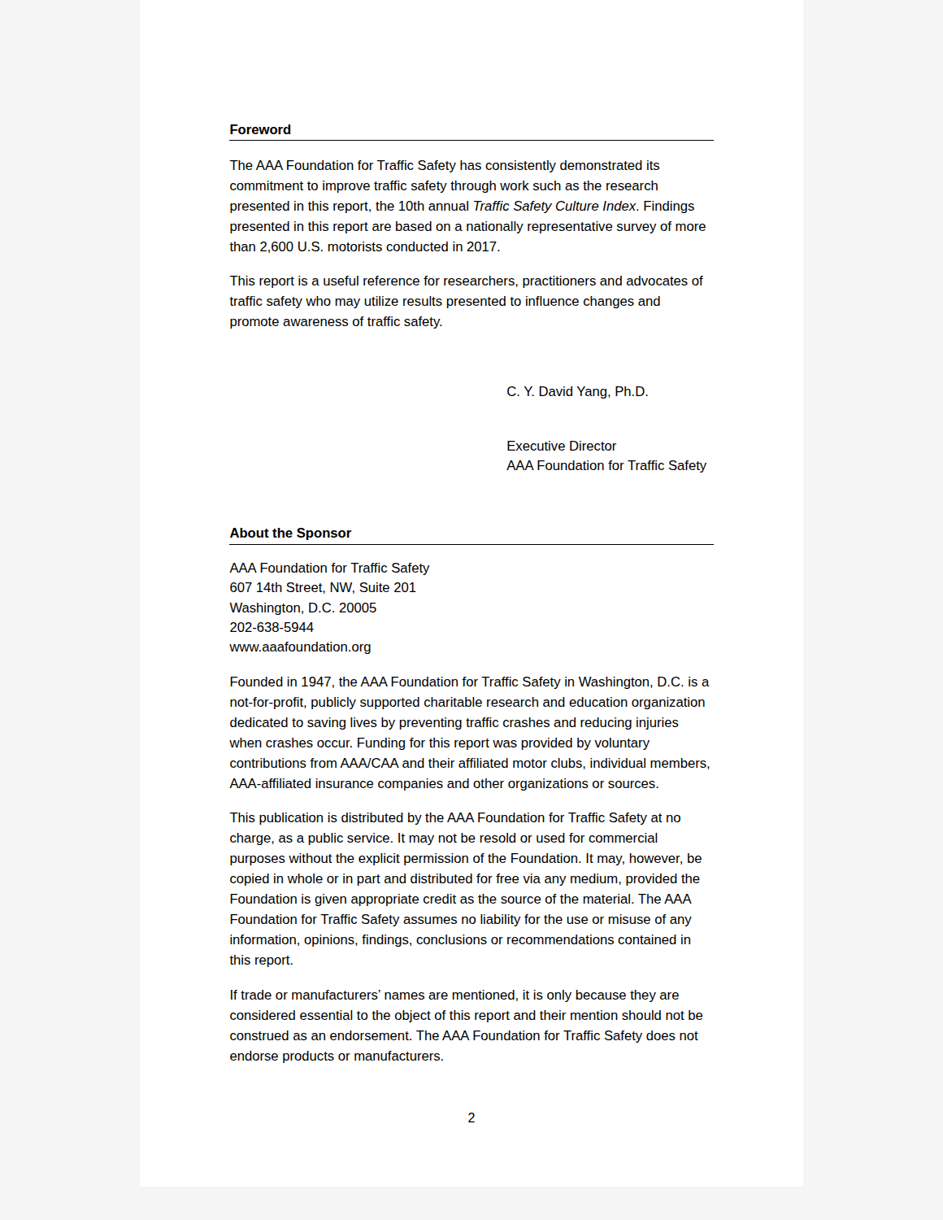Foreword
The AAA Foundation for Traffic Safety has consistently demonstrated its commitment to improve traffic safety through work such as the research presented in this report, the 10th annual Traffic Safety Culture Index. Findings presented in this report are based on a nationally representative survey of more than 2,600 U.S. motorists conducted in 2017.
This report is a useful reference for researchers, practitioners and advocates of traffic safety who may utilize results presented to influence changes and promote awareness of traffic safety.
C. Y. David Yang, Ph.D.
Executive Director
AAA Foundation for Traffic Safety
About the Sponsor
AAA Foundation for Traffic Safety
607 14th Street, NW, Suite 201
Washington, D.C. 20005
202-638-5944
www.aaafoundation.org
Founded in 1947, the AAA Foundation for Traffic Safety in Washington, D.C. is a not-for-profit, publicly supported charitable research and education organization dedicated to saving lives by preventing traffic crashes and reducing injuries when crashes occur. Funding for this report was provided by voluntary contributions from AAA/CAA and their affiliated motor clubs, individual members, AAA-affiliated insurance companies and other organizations or sources.
This publication is distributed by the AAA Foundation for Traffic Safety at no charge, as a public service. It may not be resold or used for commercial purposes without the explicit permission of the Foundation. It may, however, be copied in whole or in part and distributed for free via any medium, provided the Foundation is given appropriate credit as the source of the material. The AAA Foundation for Traffic Safety assumes no liability for the use or misuse of any information, opinions, findings, conclusions or recommendations contained in this report.
If trade or manufacturers’ names are mentioned, it is only because they are considered essential to the object of this report and their mention should not be construed as an endorsement. The AAA Foundation for Traffic Safety does not endorse products or manufacturers.
2